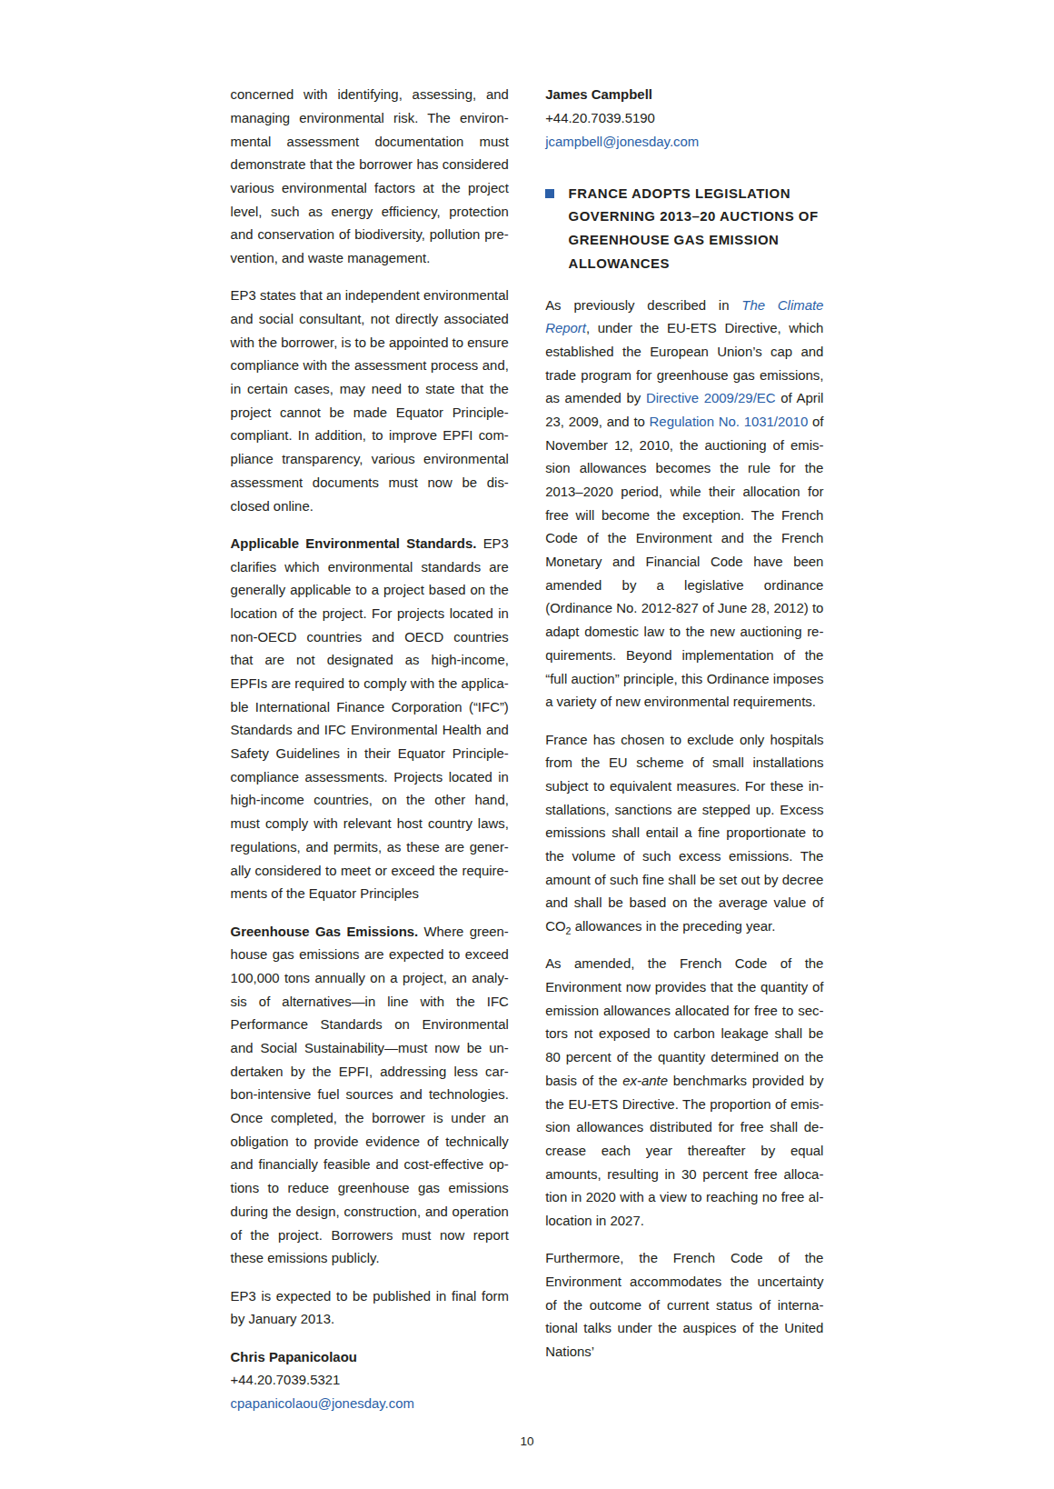concerned with identifying, assessing, and managing environmental risk. The environmental assessment documentation must demonstrate that the borrower has considered various environmental factors at the project level, such as energy efficiency, protection and conservation of biodiversity, pollution prevention, and waste management.
EP3 states that an independent environmental and social consultant, not directly associated with the borrower, is to be appointed to ensure compliance with the assessment process and, in certain cases, may need to state that the project cannot be made Equator Principle-compliant. In addition, to improve EPFI compliance transparency, various environmental assessment documents must now be disclosed online.
Applicable Environmental Standards. EP3 clarifies which environmental standards are generally applicable to a project based on the location of the project. For projects located in non-OECD countries and OECD countries that are not designated as high-income, EPFIs are required to comply with the applicable International Finance Corporation (“IFC”) Standards and IFC Environmental Health and Safety Guidelines in their Equator Principle-compliance assessments. Projects located in high-income countries, on the other hand, must comply with relevant host country laws, regulations, and permits, as these are generally considered to meet or exceed the requirements of the Equator Principles
Greenhouse Gas Emissions. Where greenhouse gas emissions are expected to exceed 100,000 tons annually on a project, an analysis of alternatives—in line with the IFC Performance Standards on Environmental and Social Sustainability—must now be undertaken by the EPFI, addressing less carbon-intensive fuel sources and technologies. Once completed, the borrower is under an obligation to provide evidence of technically and financially feasible and cost-effective options to reduce greenhouse gas emissions during the design, construction, and operation of the project. Borrowers must now report these emissions publicly.
EP3 is expected to be published in final form by January 2013.
Chris Papanicolaou
+44.20.7039.5321
cpapanicolaou@jonesday.com
James Campbell
+44.20.7039.5190
jcampbell@jonesday.com
France Adopts Legislation Governing 2013–20 Auctions of Greenhouse Gas Emission Allowances
As previously described in The Climate Report, under the EU-ETS Directive, which established the European Union’s cap and trade program for greenhouse gas emissions, as amended by Directive 2009/29/EC of April 23, 2009, and to Regulation No. 1031/2010 of November 12, 2010, the auctioning of emission allowances becomes the rule for the 2013–2020 period, while their allocation for free will become the exception. The French Code of the Environment and the French Monetary and Financial Code have been amended by a legislative ordinance (Ordinance No. 2012-827 of June 28, 2012) to adapt domestic law to the new auctioning requirements. Beyond implementation of the “full auction” principle, this Ordinance imposes a variety of new environmental requirements.
France has chosen to exclude only hospitals from the EU scheme of small installations subject to equivalent measures. For these installations, sanctions are stepped up. Excess emissions shall entail a fine proportionate to the volume of such excess emissions. The amount of such fine shall be set out by decree and shall be based on the average value of CO2 allowances in the preceding year.
As amended, the French Code of the Environment now provides that the quantity of emission allowances allocated for free to sectors not exposed to carbon leakage shall be 80 percent of the quantity determined on the basis of the ex-ante benchmarks provided by the EU-ETS Directive. The proportion of emission allowances distributed for free shall decrease each year thereafter by equal amounts, resulting in 30 percent free allocation in 2020 with a view to reaching no free allocation in 2027.
Furthermore, the French Code of the Environment accommodates the uncertainty of the outcome of current status of international talks under the auspices of the United Nations’
10